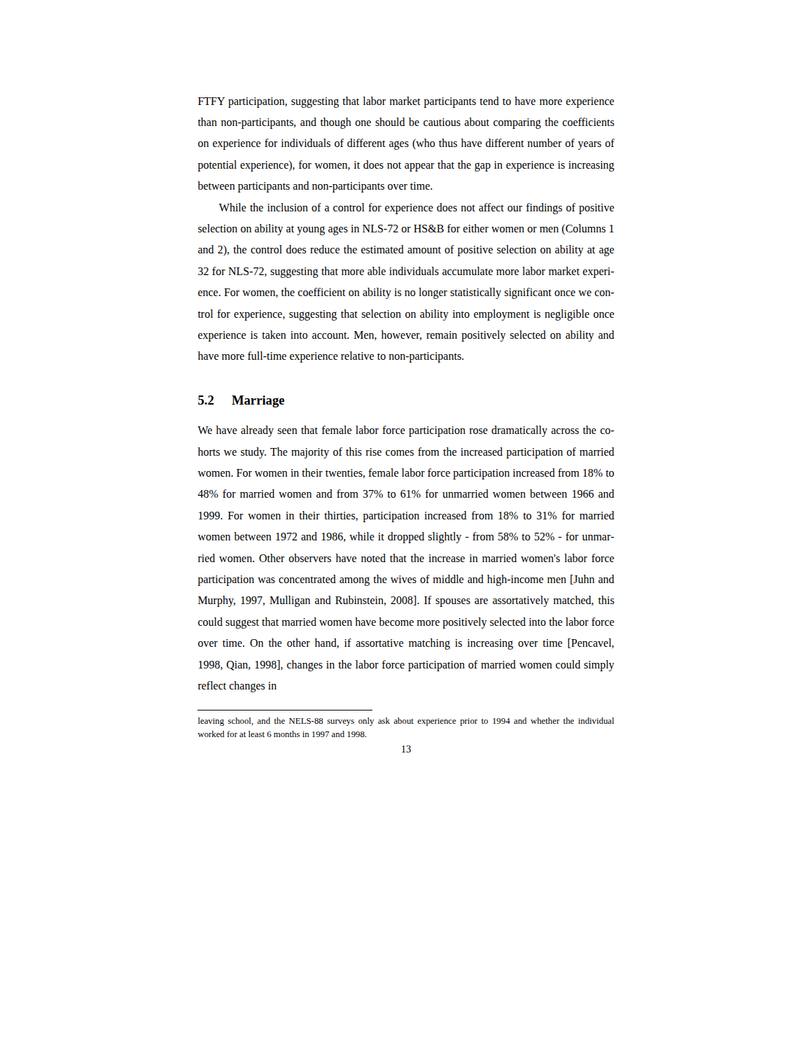FTFY participation, suggesting that labor market participants tend to have more experience than non-participants, and though one should be cautious about comparing the coefficients on experience for individuals of different ages (who thus have different number of years of potential experience), for women, it does not appear that the gap in experience is increasing between participants and non-participants over time.
While the inclusion of a control for experience does not affect our findings of positive selection on ability at young ages in NLS-72 or HS&B for either women or men (Columns 1 and 2), the control does reduce the estimated amount of positive selection on ability at age 32 for NLS-72, suggesting that more able individuals accumulate more labor market experience. For women, the coefficient on ability is no longer statistically significant once we control for experience, suggesting that selection on ability into employment is negligible once experience is taken into account. Men, however, remain positively selected on ability and have more full-time experience relative to non-participants.
5.2 Marriage
We have already seen that female labor force participation rose dramatically across the cohorts we study. The majority of this rise comes from the increased participation of married women. For women in their twenties, female labor force participation increased from 18% to 48% for married women and from 37% to 61% for unmarried women between 1966 and 1999. For women in their thirties, participation increased from 18% to 31% for married women between 1972 and 1986, while it dropped slightly - from 58% to 52% - for unmarried women. Other observers have noted that the increase in married women's labor force participation was concentrated among the wives of middle and high-income men [Juhn and Murphy, 1997, Mulligan and Rubinstein, 2008]. If spouses are assortatively matched, this could suggest that married women have become more positively selected into the labor force over time. On the other hand, if assortative matching is increasing over time [Pencavel, 1998, Qian, 1998], changes in the labor force participation of married women could simply reflect changes in
leaving school, and the NELS-88 surveys only ask about experience prior to 1994 and whether the individual worked for at least 6 months in 1997 and 1998.
13